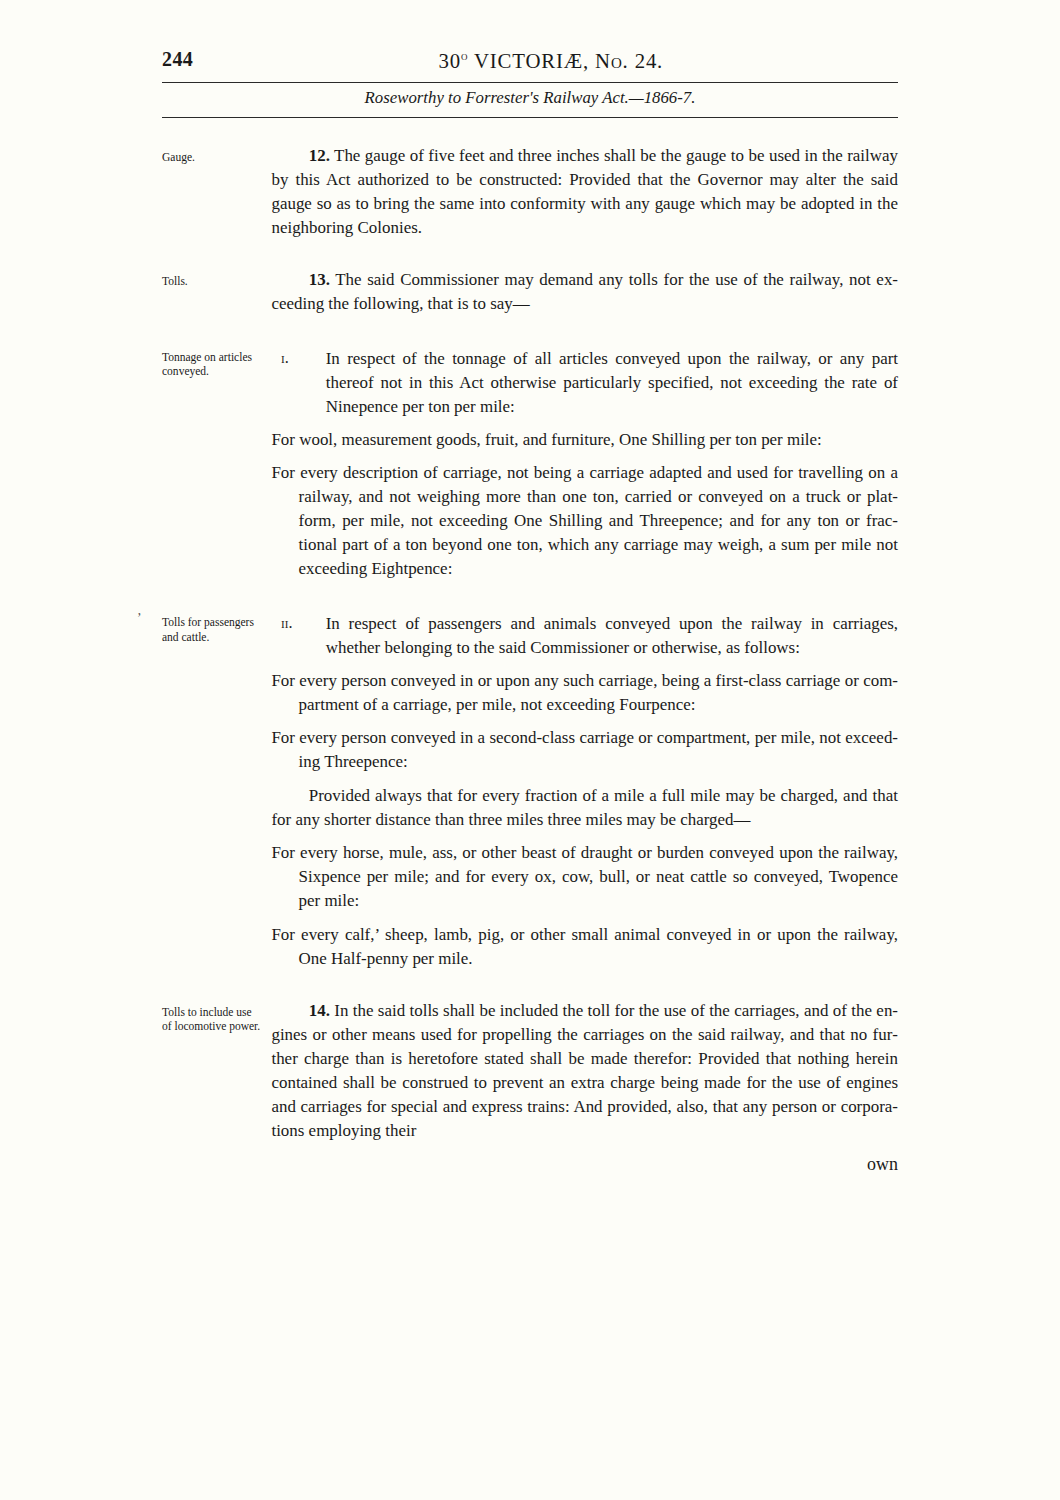244
30o VICTORIÆ, No. 24.
Roseworthy to Forrester's Railway Act.—1866-7.
Gauge.
12. The gauge of five feet and three inches shall be the gauge to be used in the railway by this Act authorized to be constructed: Provided that the Governor may alter the said gauge so as to bring the same into conformity with any gauge which may be adopted in the neighboring Colonies.
Tolls.
13. The said Commissioner may demand any tolls for the use of the railway, not exceeding the following, that is to say—
Tonnage on articles conveyed.
i. In respect of the tonnage of all articles conveyed upon the railway, or any part thereof not in this Act otherwise particularly specified, not exceeding the rate of Ninepence per ton per mile:
For wool, measurement goods, fruit, and furniture, One Shilling per ton per mile:
For every description of carriage, not being a carriage adapted and used for travelling on a railway, and not weighing more than one ton, carried or conveyed on a truck or platform, per mile, not exceeding One Shilling and Threepence; and for any ton or fractional part of a ton beyond one ton, which any carriage may weigh, a sum per mile not exceeding Eightpence:
Tolls for passengers and cattle.
’
ii. In respect of passengers and animals conveyed upon the railway in carriages, whether belonging to the said Commissioner or otherwise, as follows:
For every person conveyed in or upon any such carriage, being a first-class carriage or compartment of a carriage, per mile, not exceeding Fourpence:
For every person conveyed in a second-class carriage or compartment, per mile, not exceeding Threepence:
Provided always that for every fraction of a mile a full mile may be charged, and that for any shorter distance than three miles three miles may be charged—
For every horse, mule, ass, or other beast of draught or burden conveyed upon the railway, Sixpence per mile; and for every ox, cow, bull, or neat cattle so conveyed, Twopence per mile:
For every calf,’ sheep, lamb, pig, or other small animal conveyed in or upon the railway, One Half-penny per mile.
Tolls to include use of locomotive power.
14. In the said tolls shall be included the toll for the use of the carriages, and of the engines or other means used for propelling the carriages on the said railway, and that no further charge than is heretofore stated shall be made therefor: Provided that nothing herein contained shall be construed to prevent an extra charge being made for the use of engines and carriages for special and express trains: And provided, also, that any person or corporations employing their
own